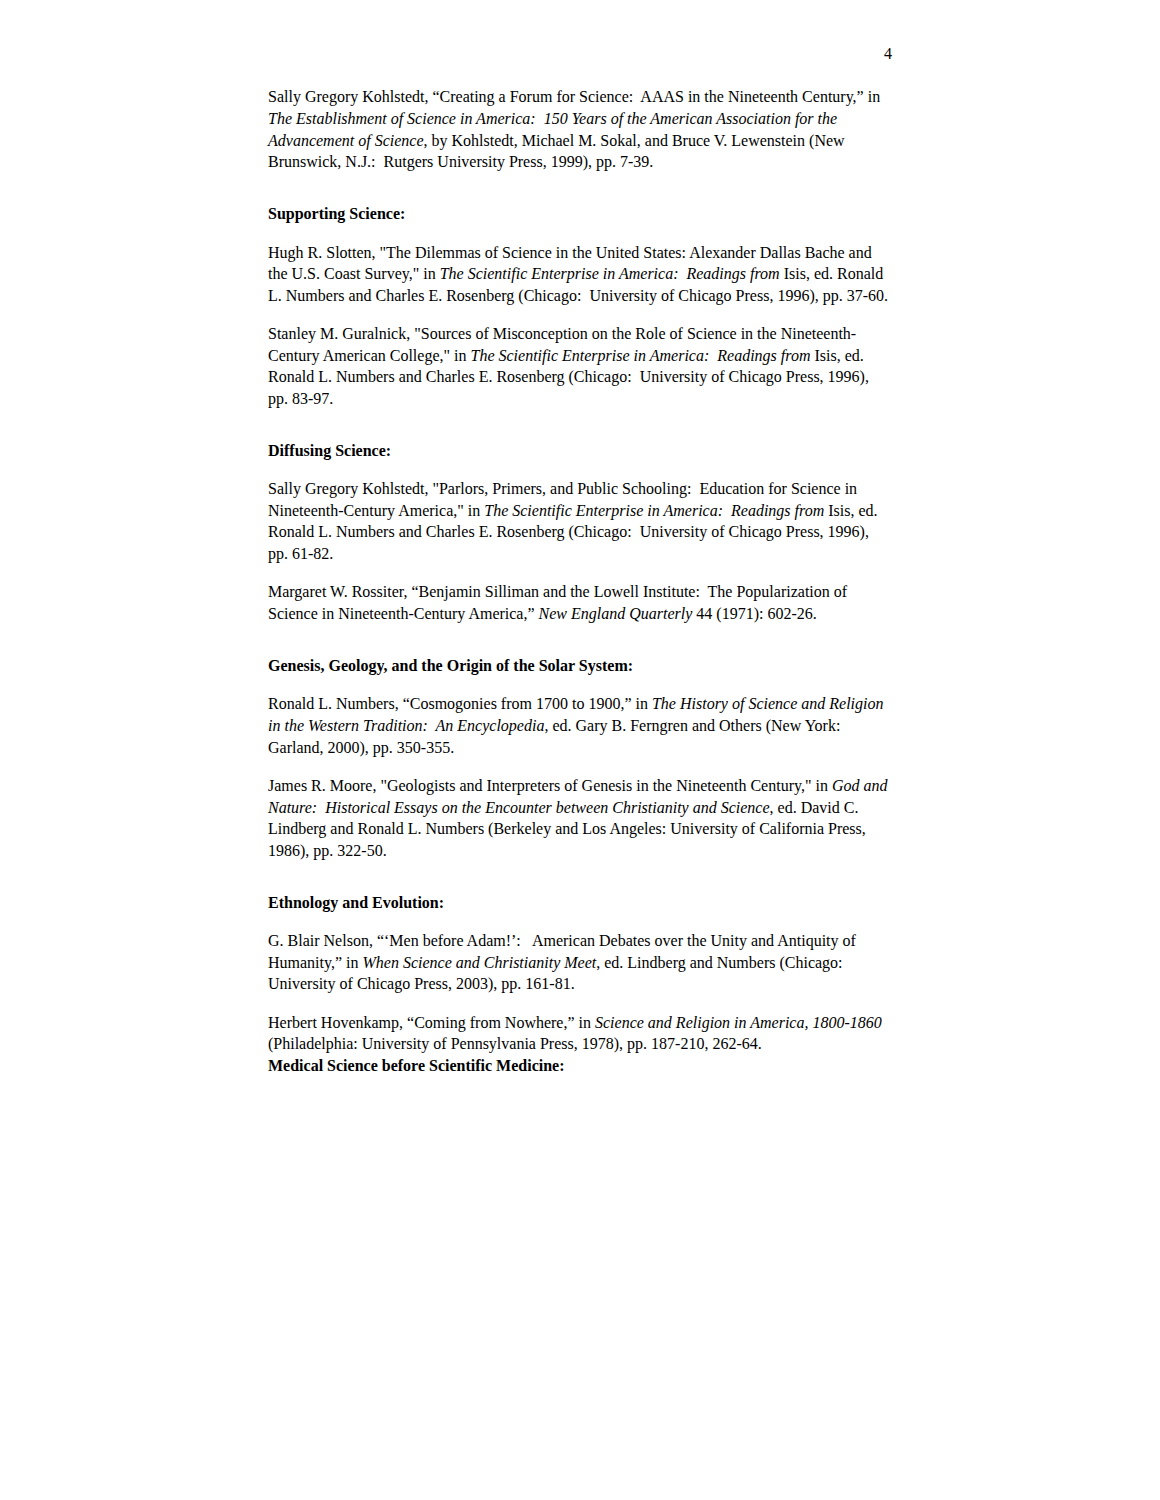4
Sally Gregory Kohlstedt, “Creating a Forum for Science: AAAS in the Nineteenth Century,” in The Establishment of Science in America: 150 Years of the American Association for the Advancement of Science, by Kohlstedt, Michael M. Sokal, and Bruce V. Lewenstein (New Brunswick, N.J.: Rutgers University Press, 1999), pp. 7-39.
Supporting Science:
Hugh R. Slotten, "The Dilemmas of Science in the United States: Alexander Dallas Bache and the U.S. Coast Survey," in The Scientific Enterprise in America: Readings from Isis, ed. Ronald L. Numbers and Charles E. Rosenberg (Chicago: University of Chicago Press, 1996), pp. 37-60.
Stanley M. Guralnick, "Sources of Misconception on the Role of Science in the Nineteenth-Century American College," in The Scientific Enterprise in America: Readings from Isis, ed. Ronald L. Numbers and Charles E. Rosenberg (Chicago: University of Chicago Press, 1996), pp. 83-97.
Diffusing Science:
Sally Gregory Kohlstedt, "Parlors, Primers, and Public Schooling: Education for Science in Nineteenth-Century America," in The Scientific Enterprise in America: Readings from Isis, ed. Ronald L. Numbers and Charles E. Rosenberg (Chicago: University of Chicago Press, 1996), pp. 61-82.
Margaret W. Rossiter, “Benjamin Silliman and the Lowell Institute: The Popularization of Science in Nineteenth-Century America,” New England Quarterly 44 (1971): 602-26.
Genesis, Geology, and the Origin of the Solar System:
Ronald L. Numbers, “Cosmogonies from 1700 to 1900,” in The History of Science and Religion in the Western Tradition: An Encyclopedia, ed. Gary B. Ferngren and Others (New York: Garland, 2000), pp. 350-355.
James R. Moore, "Geologists and Interpreters of Genesis in the Nineteenth Century," in God and Nature: Historical Essays on the Encounter between Christianity and Science, ed. David C. Lindberg and Ronald L. Numbers (Berkeley and Los Angeles: University of California Press, 1986), pp. 322-50.
Ethnology and Evolution:
G. Blair Nelson, “‘Men before Adam!’: American Debates over the Unity and Antiquity of Humanity,” in When Science and Christianity Meet, ed. Lindberg and Numbers (Chicago: University of Chicago Press, 2003), pp. 161-81.
Herbert Hovenkamp, “Coming from Nowhere,” in Science and Religion in America, 1800-1860 (Philadelphia: University of Pennsylvania Press, 1978), pp. 187-210, 262-64.
Medical Science before Scientific Medicine: